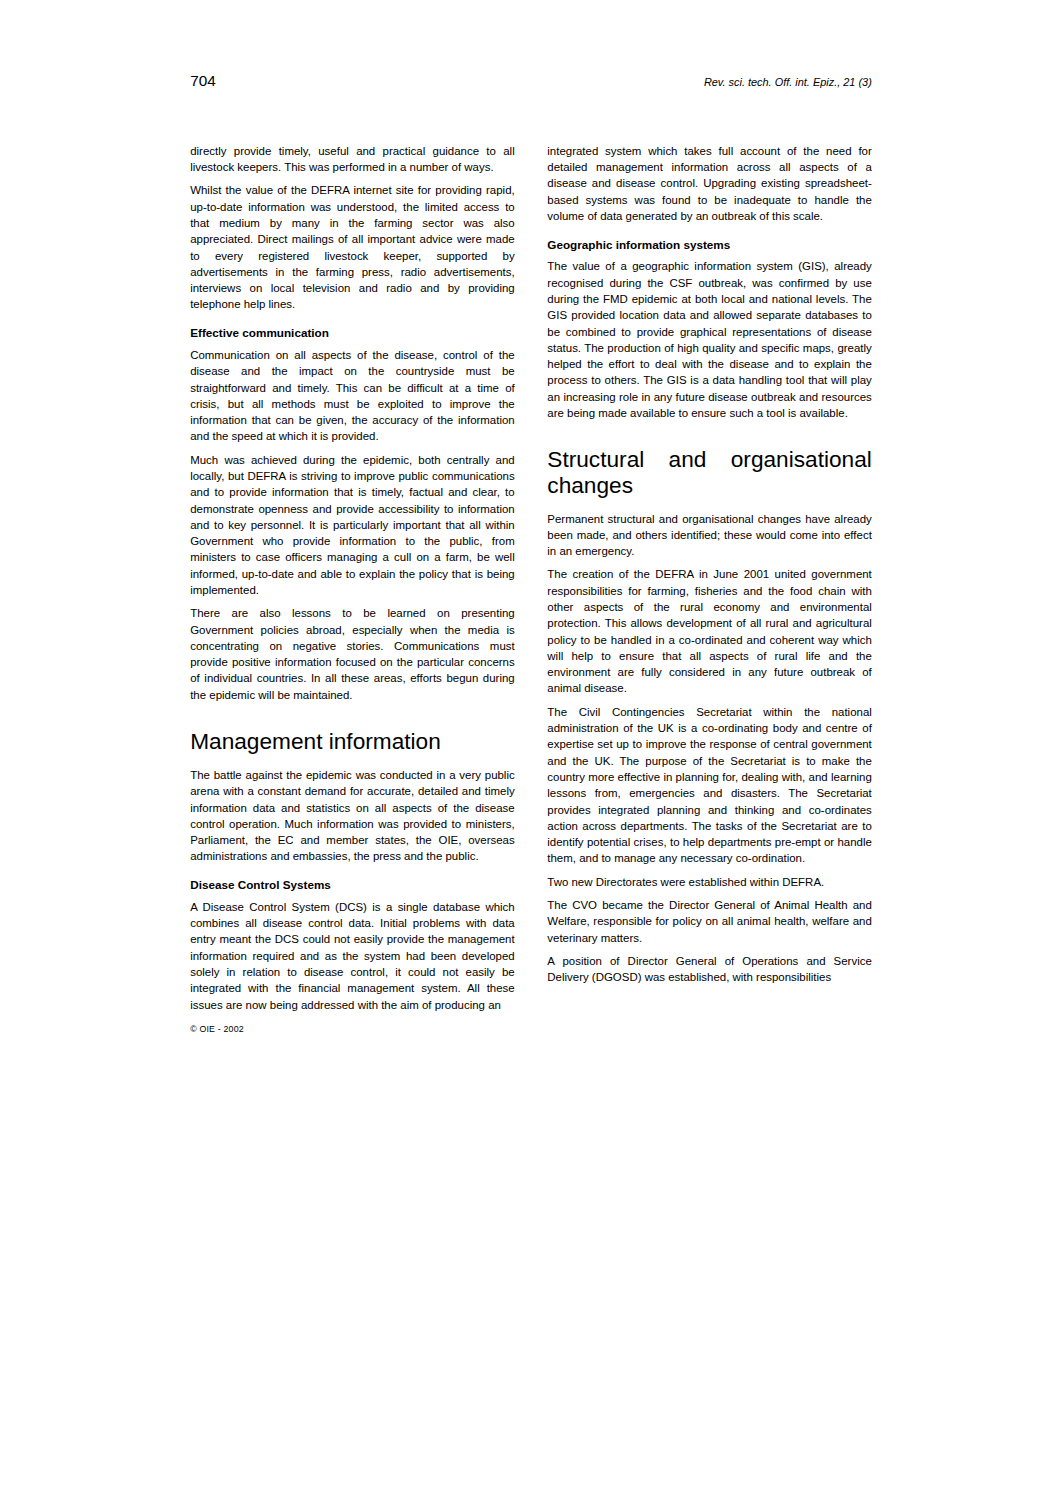704
Rev. sci. tech. Off. int. Epiz., 21 (3)
directly provide timely, useful and practical guidance to all livestock keepers. This was performed in a number of ways.
Whilst the value of the DEFRA internet site for providing rapid, up-to-date information was understood, the limited access to that medium by many in the farming sector was also appreciated. Direct mailings of all important advice were made to every registered livestock keeper, supported by advertisements in the farming press, radio advertisements, interviews on local television and radio and by providing telephone help lines.
Effective communication
Communication on all aspects of the disease, control of the disease and the impact on the countryside must be straightforward and timely. This can be difficult at a time of crisis, but all methods must be exploited to improve the information that can be given, the accuracy of the information and the speed at which it is provided.
Much was achieved during the epidemic, both centrally and locally, but DEFRA is striving to improve public communications and to provide information that is timely, factual and clear, to demonstrate openness and provide accessibility to information and to key personnel. It is particularly important that all within Government who provide information to the public, from ministers to case officers managing a cull on a farm, be well informed, up-to-date and able to explain the policy that is being implemented.
There are also lessons to be learned on presenting Government policies abroad, especially when the media is concentrating on negative stories. Communications must provide positive information focused on the particular concerns of individual countries. In all these areas, efforts begun during the epidemic will be maintained.
Management information
The battle against the epidemic was conducted in a very public arena with a constant demand for accurate, detailed and timely information data and statistics on all aspects of the disease control operation. Much information was provided to ministers, Parliament, the EC and member states, the OIE, overseas administrations and embassies, the press and the public.
Disease Control Systems
A Disease Control System (DCS) is a single database which combines all disease control data. Initial problems with data entry meant the DCS could not easily provide the management information required and as the system had been developed solely in relation to disease control, it could not easily be integrated with the financial management system. All these issues are now being addressed with the aim of producing an
integrated system which takes full account of the need for detailed management information across all aspects of a disease and disease control. Upgrading existing spreadsheet-based systems was found to be inadequate to handle the volume of data generated by an outbreak of this scale.
Geographic information systems
The value of a geographic information system (GIS), already recognised during the CSF outbreak, was confirmed by use during the FMD epidemic at both local and national levels. The GIS provided location data and allowed separate databases to be combined to provide graphical representations of disease status. The production of high quality and specific maps, greatly helped the effort to deal with the disease and to explain the process to others. The GIS is a data handling tool that will play an increasing role in any future disease outbreak and resources are being made available to ensure such a tool is available.
Structural and organisational changes
Permanent structural and organisational changes have already been made, and others identified; these would come into effect in an emergency.
The creation of the DEFRA in June 2001 united government responsibilities for farming, fisheries and the food chain with other aspects of the rural economy and environmental protection. This allows development of all rural and agricultural policy to be handled in a co-ordinated and coherent way which will help to ensure that all aspects of rural life and the environment are fully considered in any future outbreak of animal disease.
The Civil Contingencies Secretariat within the national administration of the UK is a co-ordinating body and centre of expertise set up to improve the response of central government and the UK. The purpose of the Secretariat is to make the country more effective in planning for, dealing with, and learning lessons from, emergencies and disasters. The Secretariat provides integrated planning and thinking and co-ordinates action across departments. The tasks of the Secretariat are to identify potential crises, to help departments pre-empt or handle them, and to manage any necessary co-ordination.
Two new Directorates were established within DEFRA.
The CVO became the Director General of Animal Health and Welfare, responsible for policy on all animal health, welfare and veterinary matters.
A position of Director General of Operations and Service Delivery (DGOSD) was established, with responsibilities
© OIE - 2002